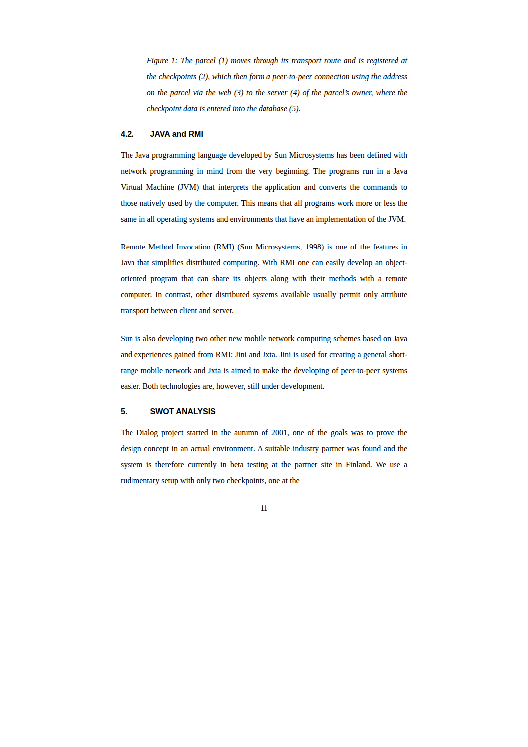Figure 1: The parcel (1) moves through its transport route and is registered at the checkpoints (2), which then form a peer-to-peer connection using the address on the parcel via the web (3) to the server (4) of the parcel’s owner, where the checkpoint data is entered into the database (5).
4.2. JAVA and RMI
The Java programming language developed by Sun Microsystems has been defined with network programming in mind from the very beginning. The programs run in a Java Virtual Machine (JVM) that interprets the application and converts the commands to those natively used by the computer. This means that all programs work more or less the same in all operating systems and environments that have an implementation of the JVM.
Remote Method Invocation (RMI) (Sun Microsystems, 1998) is one of the features in Java that simplifies distributed computing. With RMI one can easily develop an object-oriented program that can share its objects along with their methods with a remote computer. In contrast, other distributed systems available usually permit only attribute transport between client and server.
Sun is also developing two other new mobile network computing schemes based on Java and experiences gained from RMI: Jini and Jxta. Jini is used for creating a general short-range mobile network and Jxta is aimed to make the developing of peer-to-peer systems easier. Both technologies are, however, still under development.
5. SWOT ANALYSIS
The Dialog project started in the autumn of 2001, one of the goals was to prove the design concept in an actual environment. A suitable industry partner was found and the system is therefore currently in beta testing at the partner site in Finland. We use a rudimentary setup with only two checkpoints, one at the
11